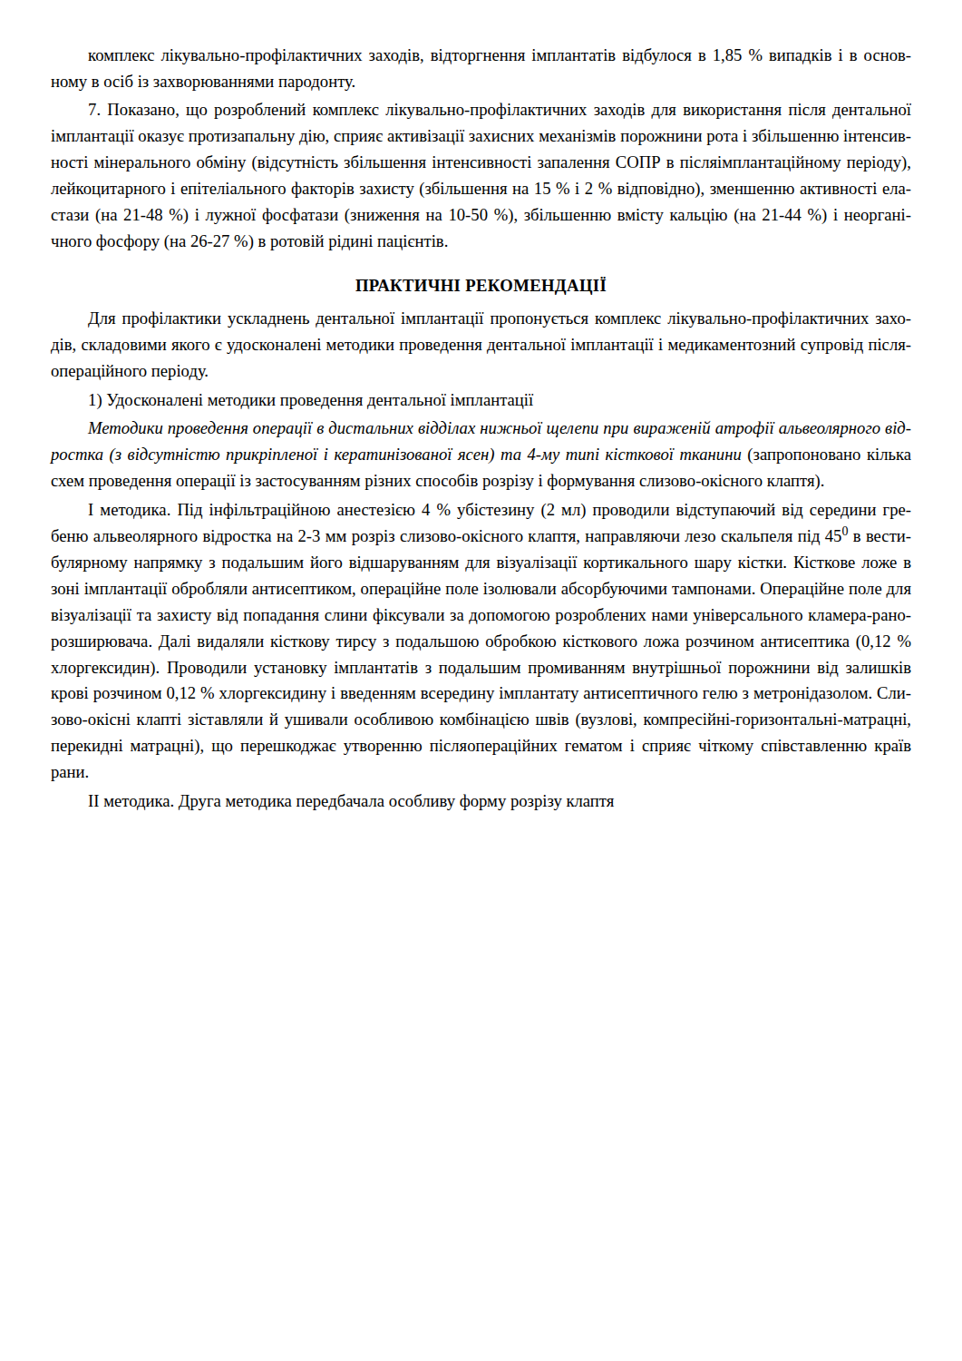комплекс лікувально-профілактичних заходів, відторгнення імплантатів відбулося в 1,85 % випадків і в основному в осіб із захворюваннями пародонту.
7. Показано, що розроблений комплекс лікувально-профілактичних заходів для використання після дентальної імплантації оказує протизапальну дію, сприяє активізації захисних механізмів порожнини рота і збільшенню інтенсивності мінерального обміну (відсутність збільшення інтенсивності запалення СОПР в післяімплантаційному періоду), лейкоцитарного і епітеліального факторів захисту (збільшення на 15 % і 2 % відповідно), зменшенню активності еластази (на 21-48 %) і лужної фосфатази (зниження на 10-50 %), збільшенню вмісту кальцію (на 21-44 %) і неорганічного фосфору (на 26-27 %) в ротовій рідині пацієнтів.
Практичні рекомендації
Для профілактики ускладнень дентальної імплантації пропонується комплекс лікувально-профілактичних заходів, складовими якого є удосконалені методики проведення дентальної імплантації і медикаментозний супровід післяопераційного періоду.
1) Удосконалені методики проведення дентальної імплантації
Методики проведення операції в дистальних відділах нижньої щелепи при вираженій атрофії альвеолярного відростка (з відсутністю прикріпленої і кератинізованої ясен) та 4-му типі кісткової тканини (запропоновано кілька схем проведення операції із застосуванням різних способів розрізу і формування слизово-окісного клаптя).
І методика. Під інфільтраційною анестезією 4 % убістезину (2 мл) проводили відступаючий від середини гребеню альвеолярного відростка на 2-3 мм розріз слизово-окісного клаптя, направляючи лезо скальпеля під 450 в вестибулярному напрямку з подальшим його відшаруванням для візуалізації кортикального шару кістки. Кісткове ложе в зоні імплантації обробляли антисептиком, операційне поле ізолювали абсорбуючими тампонами. Операційне поле для візуалізації та захисту від попадання слини фіксували за допомогою розроблених нами універсального кламера-ранорозширювача. Далі видаляли кісткову тирсу з подальшою обробкою кісткового ложа розчином антисептика (0,12 % хлоргексидин). Проводили установку імплантатів з подальшим промиванням внутрішньої порожнини від залишків крові розчином 0,12 % хлоргексидину і введенням всередину імплантату антисептичного гелю з метронідазолом. Слизово-окісні клапті зіставляли й ушивали особливою комбінацією швів (вузлові, компресійні-горизонтальні-матрацні, перекидні матрацні), що перешкоджає утворенню післяопераційних гематом і сприяє чіткому співставленню країв рани.
ІІ методика. Друга методика передбачала особливу форму розрізу клаптя